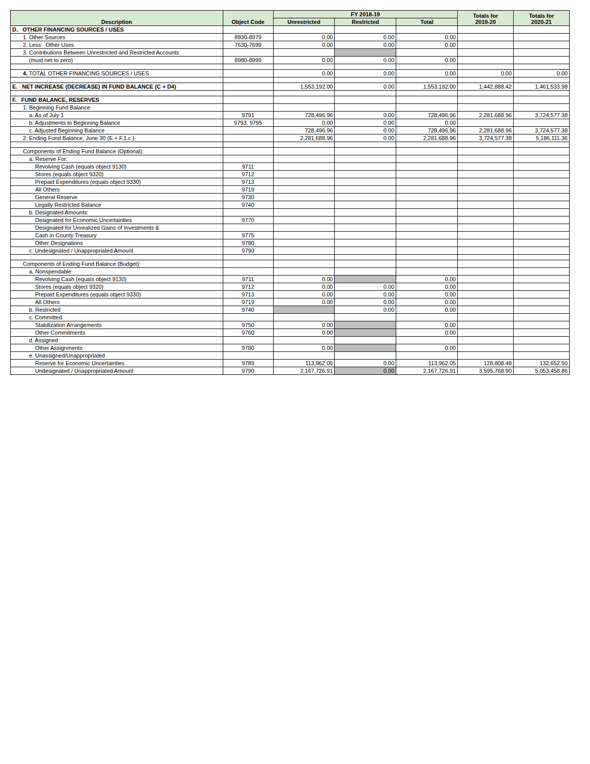| Description | Object Code | FY 2018-19 | Totals for 2019-20 | Totals for 2020-21 |
| --- | --- | --- | --- | --- |
| Unrestricted | Restricted | Total |
| D. OTHER FINANCING SOURCES / USES | | | | | | |
| 1. Other Sources | 8930-8979 | 0.00 | 0.00 | 0.00 | | |
| 2. Less: Other Uses | 7630-7699 | 0.00 | 0.00 | 0.00 | | |
| 3. Contributions Between Unrestricted and Restricted Accounts | | | | | | |
| (must net to zero) | 8980-8999 | 0.00 | 0.00 | 0.00 | | |
| 4. TOTAL OTHER FINANCING SOURCES / USES | | 0.00 | 0.00 | 0.00 | 0.00 | 0.00 |
| E. NET INCREASE (DECREASE) IN FUND BALANCE (C + D4) | | 1,553,192.00 | 0.00 | 1,553,192.00 | 1,442,888.42 | 1,461,533.98 |
| F. FUND BALANCE, RESERVES | | | | | | |
| 1. Beginning Fund Balance | | | | | | |
| a. As of July 1 | 9791 | 728,496.96 | 0.00 | 728,496.96 | 2,281,688.96 | 3,724,577.38 |
| b. Adjustments to Beginning Balance | 9793, 9795 | 0.00 | 0.00 | 0.00 | | |
| c. Adjusted Beginning Balance | | 728,496.96 | 0.00 | 728,496.96 | 2,281,688.96 | 3,724,577.38 |
| 2. Ending Fund Balance, June 30 (E + F.1.c.) | | 2,281,688.96 | 0.00 | 2,281,688.96 | 3,724,577.38 | 5,186,111.36 |
| Components of Ending Fund Balance (Optional): | | | | | | |
| a. Reserve For: | | | | | | |
| Revolving Cash (equals object 9130) | 9711 | | | | | |
| Stores (equals object 9320) | 9712 | | | | | |
| Prepaid Expenditures (equals object 9330) | 9713 | | | | | |
| All Others | 9719 | | | | | |
| General Reserve | 9730 | | | | | |
| Legally Restricted Balance | 9740 | | | | | |
| b. Designated Amounts: | | | | | | |
| Designated for Economic Uncertainties | 9770 | | | | | |
| Designated for Unrealized Gains of Investments & | | | | | | |
| Cash in County Treasury | 9775 | | | | | |
| Other Designations | 9780 | | | | | |
| c. Undesignated / Unappropriated Amount | 9790 | | | | | |
| Components of Ending Fund Balance (Budget): | | | | | | |
| a. Nonspendable | | | | | | |
| Revolving Cash (equals object 9130) | 9711 | 0.00 | | 0.00 | | |
| Stores (equals object 9320) | 9712 | 0.00 | 0.00 | 0.00 | | |
| Prepaid Expenditures (equals object 9330) | 9713 | 0.00 | 0.00 | 0.00 | | |
| All Others | 9719 | 0.00 | 0.00 | 0.00 | | |
| b. Restricted | 9740 | | 0.00 | 0.00 | | |
| c. Committed | | | | | | |
| Stabilization Arrangements | 9750 | 0.00 | | 0.00 | | |
| Other Commitments | 9760 | 0.00 | | 0.00 | | |
| d. Assigned | | | | | | |
| Other Assignments | 9780 | 0.00 | | 0.00 | | |
| e. Unassigned/Unappropriated | | | | | | |
| Reserve for Economic Uncertainties | 9789 | 113,962.05 | 0.00 | 113,962.05 | 128,808.48 | 132,652.50 |
| Undesignated / Unappropriated Amount | 9790 | 2,167,726.91 | 0.00 | 2,167,726.91 | 3,595,768.90 | 5,053,458.86 |